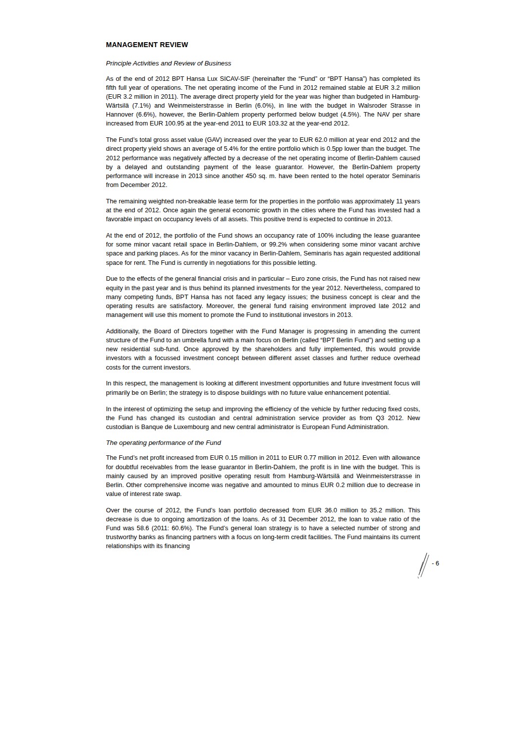Management Review
Principle Activities and Review of Business
As of the end of 2012 BPT Hansa Lux SICAV-SIF (hereinafter the “Fund” or “BPT Hansa”) has completed its fifth full year of operations. The net operating income of the Fund in 2012 remained stable at EUR 3.2 million (EUR 3.2 million in 2011). The average direct property yield for the year was higher than budgeted in Hamburg-Wärtsilä (7.1%) and Weinmeisterstrasse in Berlin (6.0%), in line with the budget in Walsroder Strasse in Hannover (6.6%), however, the Berlin-Dahlem property performed below budget (4.5%). The NAV per share increased from EUR 100.95 at the year-end 2011 to EUR 103.32 at the year-end 2012.
The Fund’s total gross asset value (GAV) increased over the year to EUR 62.0 million at year end 2012 and the direct property yield shows an average of 5.4% for the entire portfolio which is 0.5pp lower than the budget. The 2012 performance was negatively affected by a decrease of the net operating income of Berlin-Dahlem caused by a delayed and outstanding payment of the lease guarantor. However, the Berlin-Dahlem property performance will increase in 2013 since another 450 sq. m. have been rented to the hotel operator Seminaris from December 2012.
The remaining weighted non-breakable lease term for the properties in the portfolio was approximately 11 years at the end of 2012. Once again the general economic growth in the cities where the Fund has invested had a favorable impact on occupancy levels of all assets. This positive trend is expected to continue in 2013.
At the end of 2012, the portfolio of the Fund shows an occupancy rate of 100% including the lease guarantee for some minor vacant retail space in Berlin-Dahlem, or 99.2% when considering some minor vacant archive space and parking places. As for the minor vacancy in Berlin-Dahlem, Seminaris has again requested additional space for rent. The Fund is currently in negotiations for this possible letting.
Due to the effects of the general financial crisis and in particular – Euro zone crisis, the Fund has not raised new equity in the past year and is thus behind its planned investments for the year 2012. Nevertheless, compared to many competing funds, BPT Hansa has not faced any legacy issues; the business concept is clear and the operating results are satisfactory. Moreover, the general fund raising environment improved late 2012 and management will use this moment to promote the Fund to institutional investors in 2013.
Additionally, the Board of Directors together with the Fund Manager is progressing in amending the current structure of the Fund to an umbrella fund with a main focus on Berlin (called “BPT Berlin Fund”) and setting up a new residential sub-fund. Once approved by the shareholders and fully implemented, this would provide investors with a focussed investment concept between different asset classes and further reduce overhead costs for the current investors.
In this respect, the management is looking at different investment opportunities and future investment focus will primarily be on Berlin; the strategy is to dispose buildings with no future value enhancement potential.
In the interest of optimizing the setup and improving the efficiency of the vehicle by further reducing fixed costs, the Fund has changed its custodian and central administration service provider as from Q3 2012. New custodian is Banque de Luxembourg and new central administrator is European Fund Administration.
The operating performance of the Fund
The Fund’s net profit increased from EUR 0.15 million in 2011 to EUR 0.77 million in 2012. Even with allowance for doubtful receivables from the lease guarantor in Berlin-Dahlem, the profit is in line with the budget. This is mainly caused by an improved positive operating result from Hamburg-Wärtsilä and Weinmeisterstrasse in Berlin. Other comprehensive income was negative and amounted to minus EUR 0.2 million due to decrease in value of interest rate swap.
Over the course of 2012, the Fund’s loan portfolio decreased from EUR 36.0 million to 35.2 million. This decrease is due to ongoing amortization of the loans. As of 31 December 2012, the loan to value ratio of the Fund was 58.6 (2011: 60.6%). The Fund’s general loan strategy is to have a selected number of strong and trustworthy banks as financing partners with a focus on long-term credit facilities. The Fund maintains its current relationships with its financing
- 6